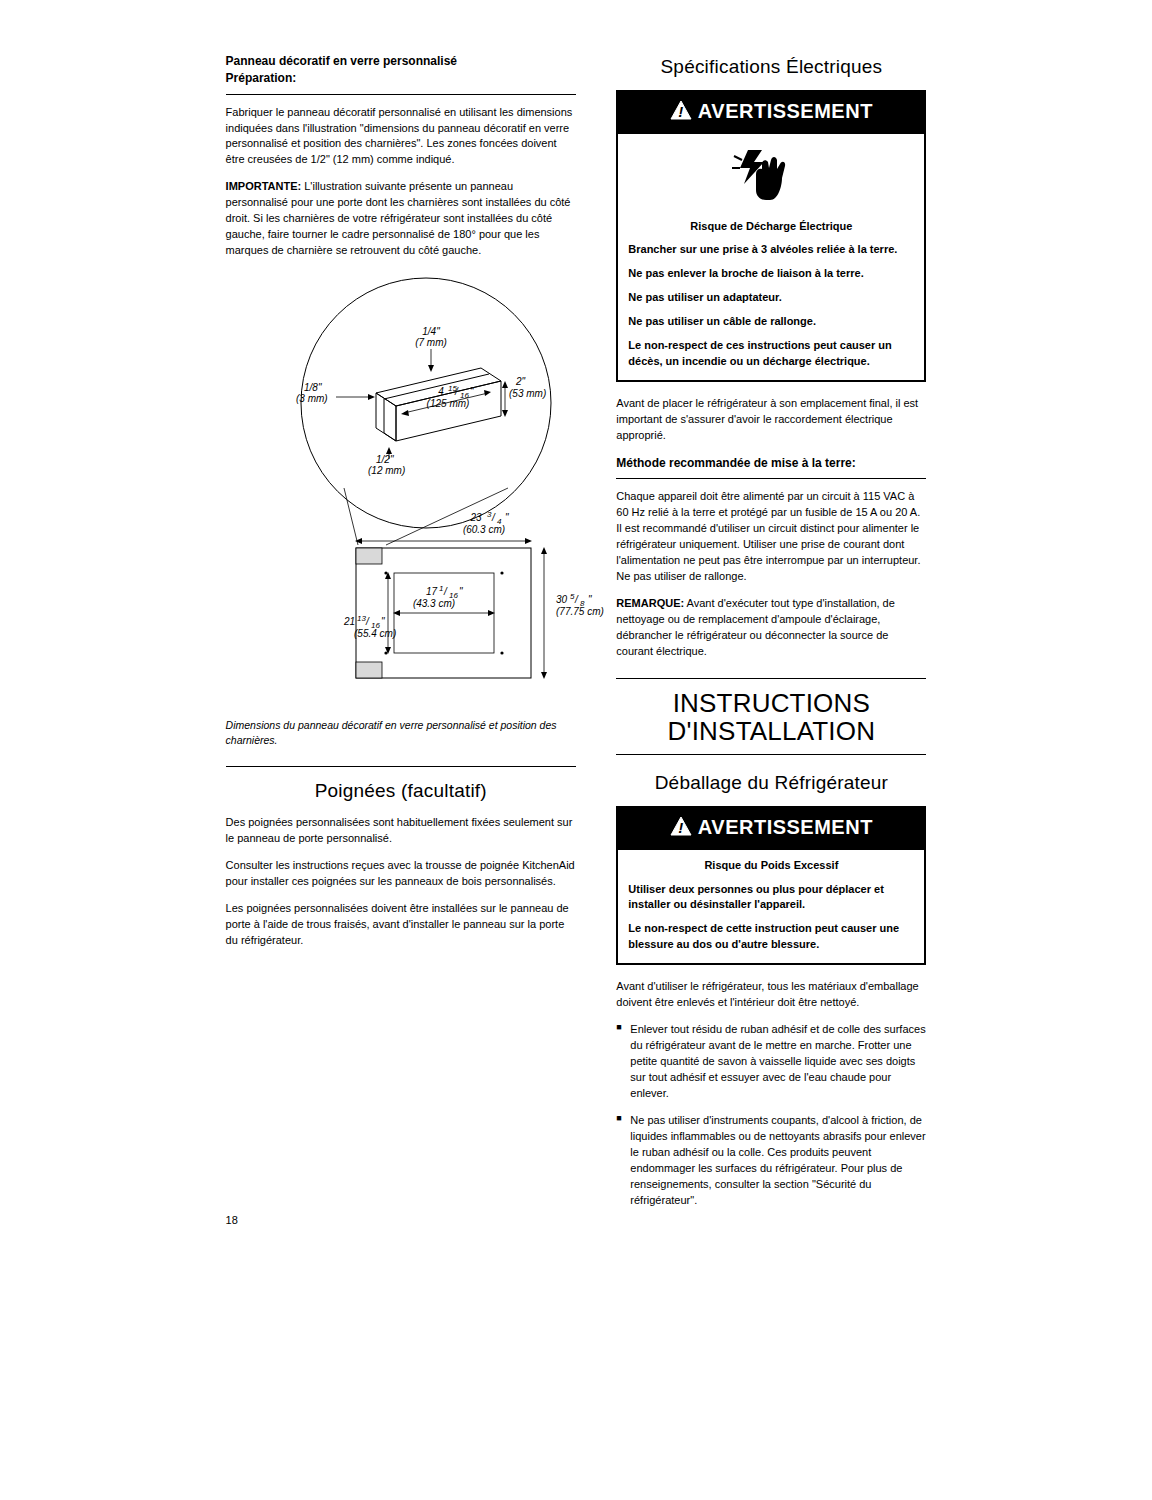Panneau décoratif en verre personnalisé
Préparation:
Fabriquer le panneau décoratif personnalisé en utilisant les dimensions indiquées dans l'illustration "dimensions du panneau décoratif en verre personnalisé et position des charnières". Les zones foncées doivent être creusées de 1/2" (12 mm) comme indiqué.
IMPORTANTE: L'illustration suivante présente un panneau personnalisé pour une porte dont les charnières sont installées du côté droit. Si les charnières de votre réfrigérateur sont installées du côté gauche, faire tourner le cadre personnalisé de 180° pour que les marques de charnière se retrouvent du côté gauche.
1/4" (7 mm) 1/8" (3 mm) 4 15 / 16 " (125 mm) 2" (53 mm) 1/2" (12 mm) 23 3 / 4 " (60.3 cm) 30 5 / 8 " (77.75 cm) 17 1 / 16 " (43.3 cm) 21 13 / 16 " (55.4 cm)
Dimensions du panneau décoratif en verre personnalisé et position des charnières.
Poignées (facultatif)
Des poignées personnalisées sont habituellement fixées seulement sur le panneau de porte personnalisé.
Consulter les instructions reçues avec la trousse de poignée KitchenAid pour installer ces poignées sur les panneaux de bois personnalisés.
Les poignées personnalisées doivent être installées sur le panneau de porte à l'aide de trous fraisés, avant d'installer le panneau sur la porte du réfrigérateur.
Spécifications Électriques
! AVERTISSEMENT
Risque de Décharge Électrique
Brancher sur une prise à 3 alvéoles reliée à la terre.
Ne pas enlever la broche de liaison à la terre.
Ne pas utiliser un adaptateur.
Ne pas utiliser un câble de rallonge.
Le non-respect de ces instructions peut causer un décès, un incendie ou un décharge électrique.
Avant de placer le réfrigérateur à son emplacement final, il est important de s'assurer d'avoir le raccordement électrique approprié.
Méthode recommandée de mise à la terre:
Chaque appareil doit être alimenté par un circuit à 115 VAC à 60 Hz relié à la terre et protégé par un fusible de 15 A ou 20 A. Il est recommandé d'utiliser un circuit distinct pour alimenter le réfrigérateur uniquement. Utiliser une prise de courant dont l'alimentation ne peut pas être interrompue par un interrupteur. Ne pas utiliser de rallonge.
REMARQUE: Avant d'exécuter tout type d'installation, de nettoyage ou de remplacement d'ampoule d'éclairage, débrancher le réfrigérateur ou déconnecter la source de courant électrique.
INSTRUCTIONS
D'INSTALLATION
Déballage du Réfrigérateur
! AVERTISSEMENT
Risque du Poids Excessif
Utiliser deux personnes ou plus pour déplacer et installer ou désinstaller l'appareil.
Le non-respect de cette instruction peut causer une blessure au dos ou d'autre blessure.
Avant d'utiliser le réfrigérateur, tous les matériaux d'emballage doivent être enlevés et l'intérieur doit être nettoyé.
Enlever tout résidu de ruban adhésif et de colle des surfaces du réfrigérateur avant de le mettre en marche. Frotter une petite quantité de savon à vaisselle liquide avec ses doigts sur tout adhésif et essuyer avec de l'eau chaude pour enlever.
Ne pas utiliser d'instruments coupants, d'alcool à friction, de liquides inflammables ou de nettoyants abrasifs pour enlever le ruban adhésif ou la colle. Ces produits peuvent endommager les surfaces du réfrigérateur. Pour plus de renseignements, consulter la section "Sécurité du réfrigérateur".
18